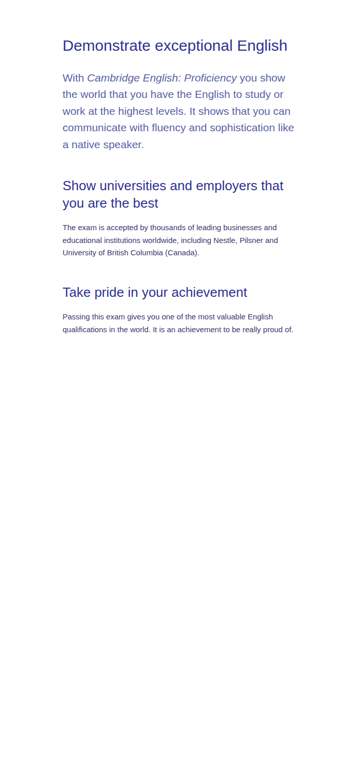Demonstrate exceptional English
With Cambridge English: Proficiency you show the world that you have the English to study or work at the highest levels. It shows that you can communicate with fluency and sophistication like a native speaker.
Show universities and employers that you are the best
The exam is accepted by thousands of leading businesses and educational institutions worldwide, including Nestle, Pilsner and University of British Columbia (Canada).
Take pride in your achievement
Passing this exam gives you one of the most valuable English qualifications in the world. It is an achievement to be really proud of.